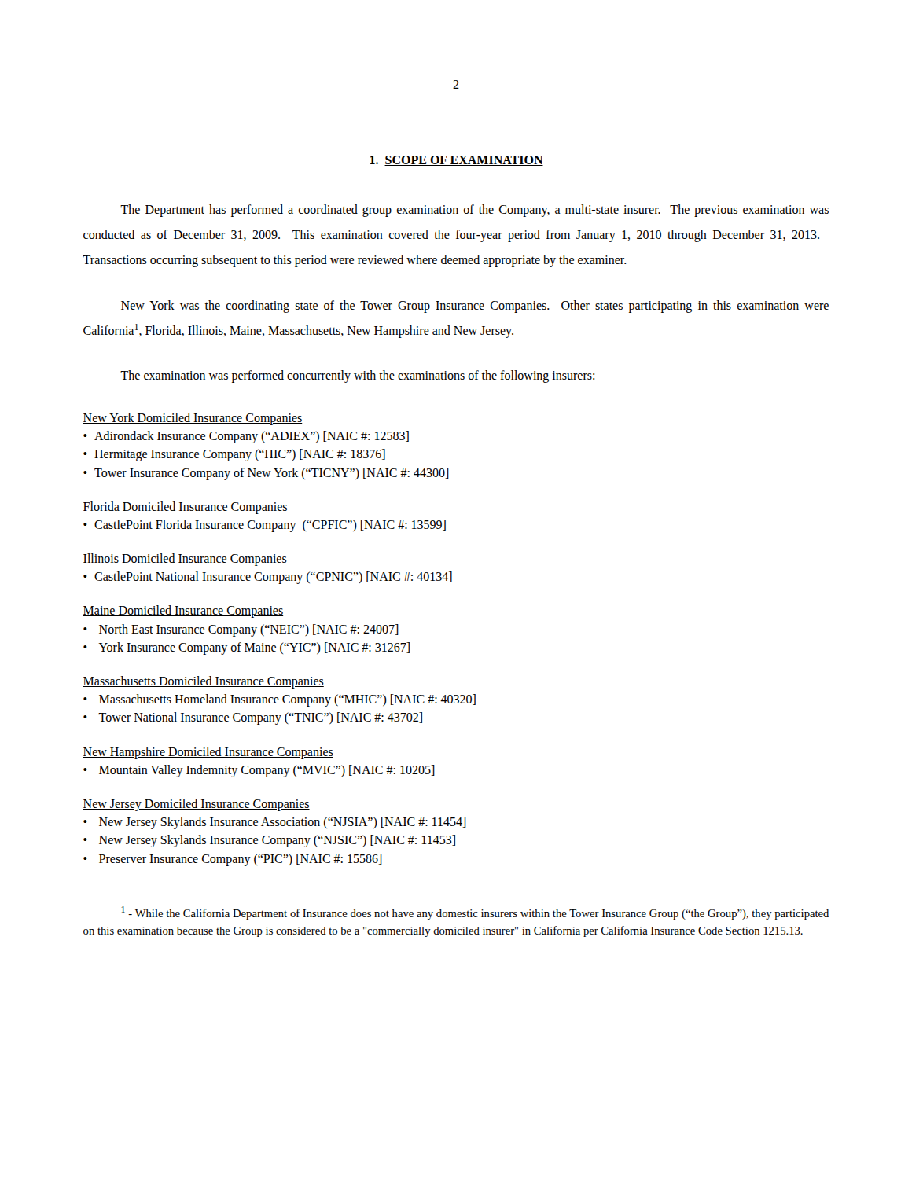2
1. SCOPE OF EXAMINATION
The Department has performed a coordinated group examination of the Company, a multi-state insurer. The previous examination was conducted as of December 31, 2009. This examination covered the four-year period from January 1, 2010 through December 31, 2013. Transactions occurring subsequent to this period were reviewed where deemed appropriate by the examiner.
New York was the coordinating state of the Tower Group Insurance Companies. Other states participating in this examination were California1, Florida, Illinois, Maine, Massachusetts, New Hampshire and New Jersey.
The examination was performed concurrently with the examinations of the following insurers:
New York Domiciled Insurance Companies
Adirondack Insurance Company (“ADIEX”) [NAIC #: 12583]
Hermitage Insurance Company (“HIC”) [NAIC #: 18376]
Tower Insurance Company of New York (“TICNY”) [NAIC #: 44300]
Florida Domiciled Insurance Companies
CastlePoint Florida Insurance Company (“CPFIC”) [NAIC #: 13599]
Illinois Domiciled Insurance Companies
CastlePoint National Insurance Company (“CPNIC”) [NAIC #: 40134]
Maine Domiciled Insurance Companies
North East Insurance Company (“NEIC”) [NAIC #: 24007]
York Insurance Company of Maine (“YIC”) [NAIC #: 31267]
Massachusetts Domiciled Insurance Companies
Massachusetts Homeland Insurance Company (“MHIC”) [NAIC #: 40320]
Tower National Insurance Company (“TNIC”) [NAIC #: 43702]
New Hampshire Domiciled Insurance Companies
Mountain Valley Indemnity Company (“MVIC”) [NAIC #: 10205]
New Jersey Domiciled Insurance Companies
New Jersey Skylands Insurance Association (“NJSIA”) [NAIC #: 11454]
New Jersey Skylands Insurance Company (“NJSIC”) [NAIC #: 11453]
Preserver Insurance Company (“PIC”) [NAIC #: 15586]
1 - While the California Department of Insurance does not have any domestic insurers within the Tower Insurance Group (“the Group”), they participated on this examination because the Group is considered to be a "commercially domiciled insurer" in California per California Insurance Code Section 1215.13.